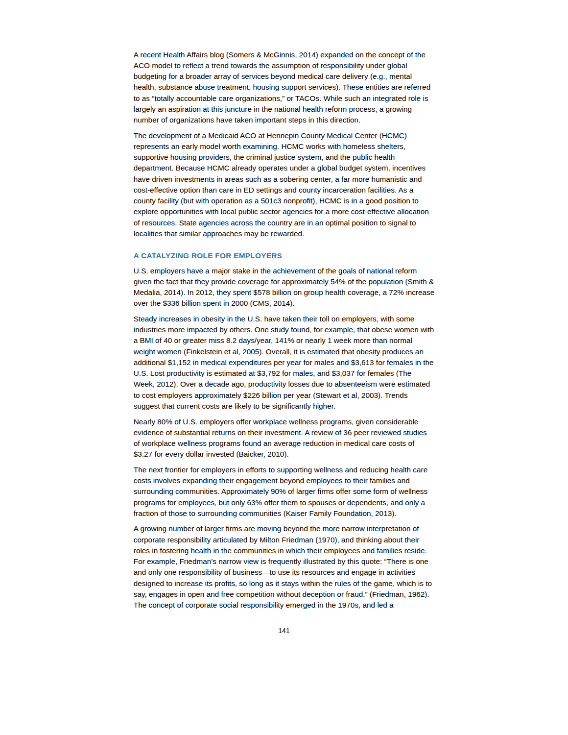A recent Health Affairs blog (Somers & McGinnis, 2014) expanded on the concept of the ACO model to reflect a trend towards the assumption of responsibility under global budgeting for a broader array of services beyond medical care delivery (e.g., mental health, substance abuse treatment, housing support services). These entities are referred to as “totally accountable care organizations,” or TACOs. While such an integrated role is largely an aspiration at this juncture in the national health reform process, a growing number of organizations have taken important steps in this direction.
The development of a Medicaid ACO at Hennepin County Medical Center (HCMC) represents an early model worth examining. HCMC works with homeless shelters, supportive housing providers, the criminal justice system, and the public health department. Because HCMC already operates under a global budget system, incentives have driven investments in areas such as a sobering center, a far more humanistic and cost-effective option than care in ED settings and county incarceration facilities. As a county facility (but with operation as a 501c3 nonprofit), HCMC is in a good position to explore opportunities with local public sector agencies for a more cost-effective allocation of resources. State agencies across the country are in an optimal position to signal to localities that similar approaches may be rewarded.
A Catalyzing Role for Employers
U.S. employers have a major stake in the achievement of the goals of national reform given the fact that they provide coverage for approximately 54% of the population (Smith & Medalia, 2014). In 2012, they spent $578 billion on group health coverage, a 72% increase over the $336 billion spent in 2000 (CMS, 2014).
Steady increases in obesity in the U.S. have taken their toll on employers, with some industries more impacted by others. One study found, for example, that obese women with a BMI of 40 or greater miss 8.2 days/year, 141% or nearly 1 week more than normal weight women (Finkelstein et al, 2005). Overall, it is estimated that obesity produces an additional $1,152 in medical expenditures per year for males and $3,613 for females in the U.S. Lost productivity is estimated at $3,792 for males, and $3,037 for females (The Week, 2012). Over a decade ago, productivity losses due to absenteeism were estimated to cost employers approximately $226 billion per year (Stewart et al, 2003). Trends suggest that current costs are likely to be significantly higher.
Nearly 80% of U.S. employers offer workplace wellness programs, given considerable evidence of substantial returns on their investment. A review of 36 peer reviewed studies of workplace wellness programs found an average reduction in medical care costs of $3.27 for every dollar invested (Baicker, 2010).
The next frontier for employers in efforts to supporting wellness and reducing health care costs involves expanding their engagement beyond employees to their families and surrounding communities. Approximately 90% of larger firms offer some form of wellness programs for employees, but only 63% offer them to spouses or dependents, and only a fraction of those to surrounding communities (Kaiser Family Foundation, 2013).
A growing number of larger firms are moving beyond the more narrow interpretation of corporate responsibility articulated by Milton Friedman (1970), and thinking about their roles in fostering health in the communities in which their employees and families reside. For example, Friedman’s narrow view is frequently illustrated by this quote: “There is one and only one responsibility of business—to use its resources and engage in activities designed to increase its profits, so long as it stays within the rules of the game, which is to say, engages in open and free competition without deception or fraud.” (Friedman, 1962). The concept of corporate social responsibility emerged in the 1970s, and led a
141